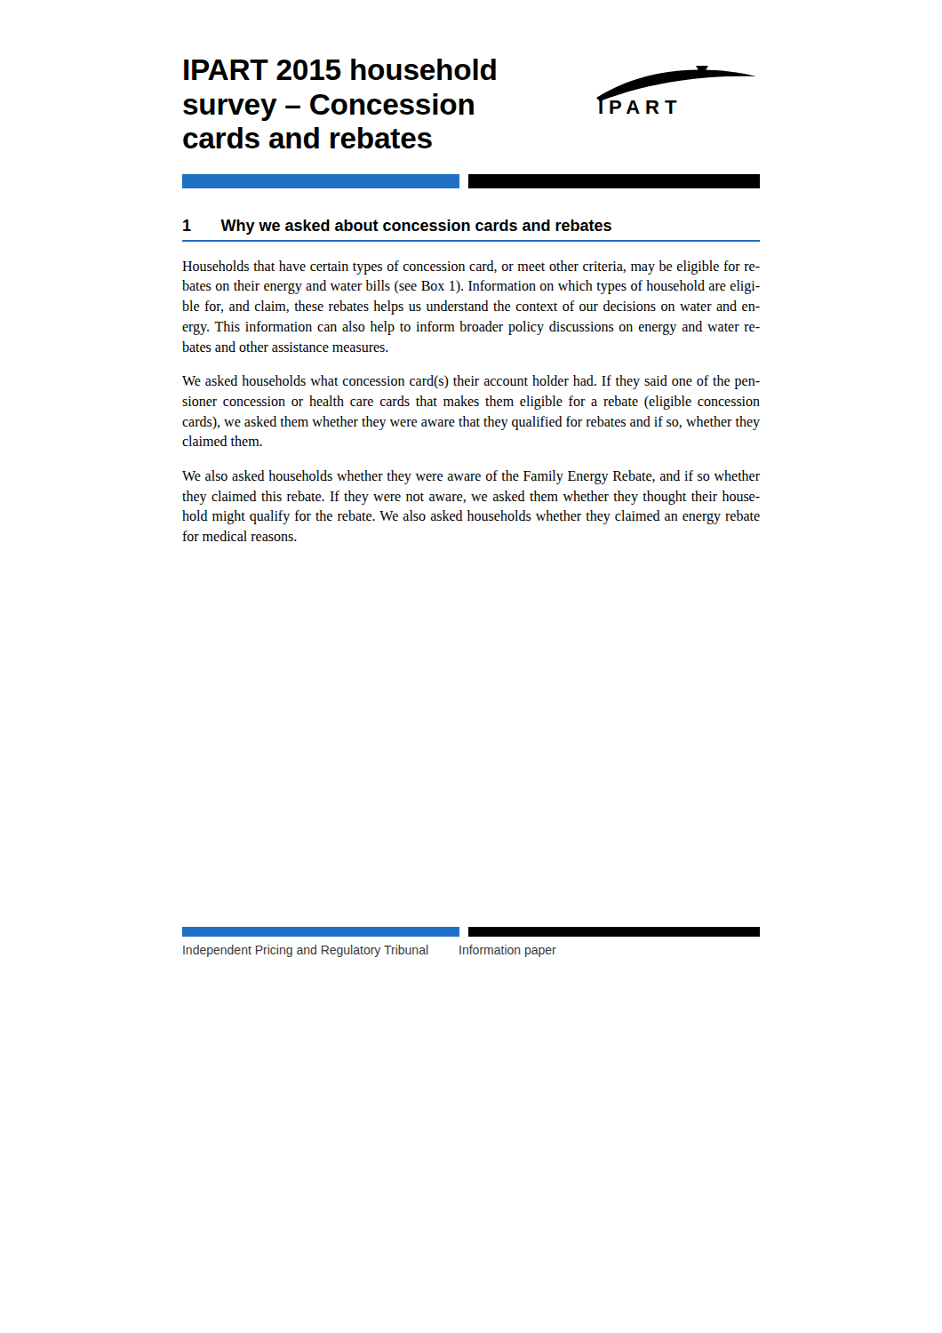IPART 2015 household survey – Concession cards and rebates
IPART
1 Why we asked about concession cards and rebates
Households that have certain types of concession card, or meet other criteria, may be eligible for rebates on their energy and water bills (see Box 1). Information on which types of household are eligible for, and claim, these rebates helps us understand the context of our decisions on water and energy. This information can also help to inform broader policy discussions on energy and water rebates and other assistance measures.
We asked households what concession card(s) their account holder had. If they said one of the pensioner concession or health care cards that makes them eligible for a rebate (eligible concession cards), we asked them whether they were aware that they qualified for rebates and if so, whether they claimed them.
We also asked households whether they were aware of the Family Energy Rebate, and if so whether they claimed this rebate. If they were not aware, we asked them whether they thought their household might qualify for the rebate. We also asked households whether they claimed an energy rebate for medical reasons.
Independent Pricing and Regulatory Tribunal Information paper